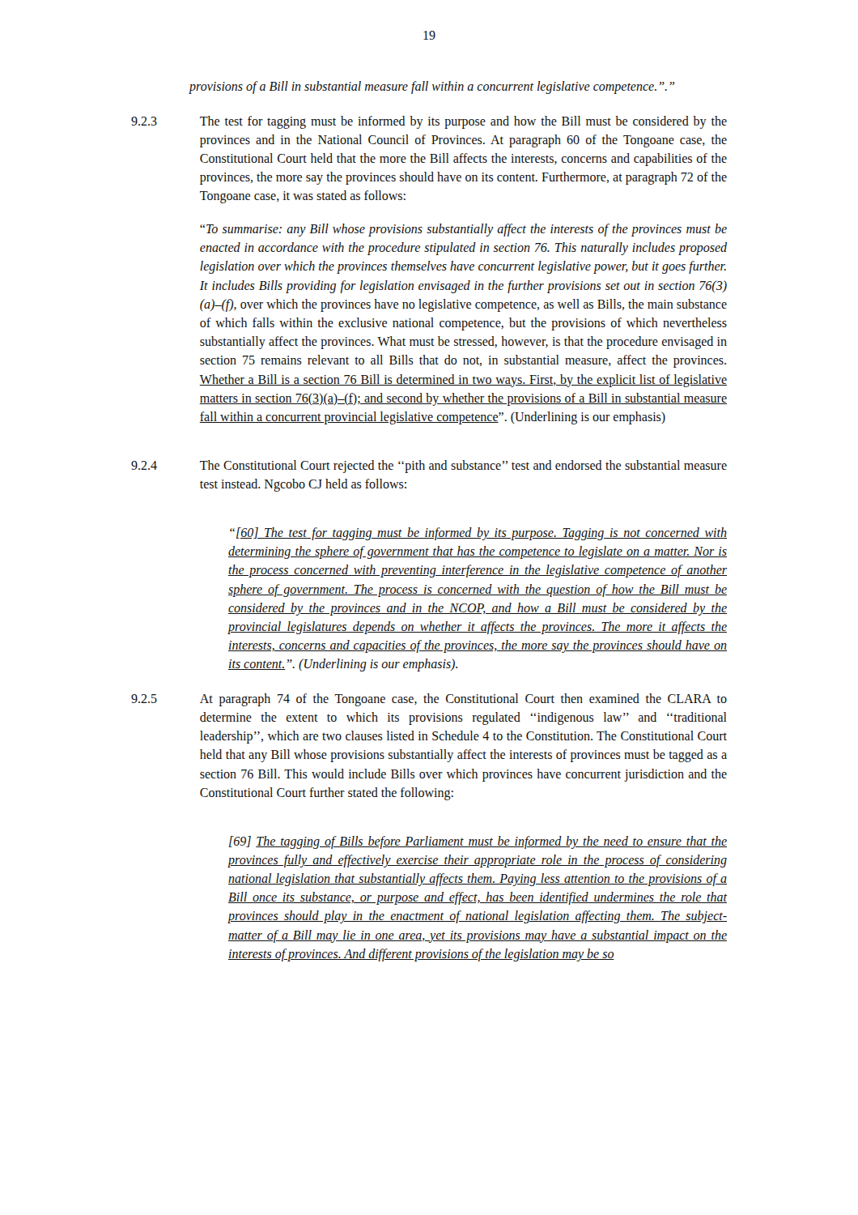19
provisions of a Bill in substantial measure fall within a concurrent legislative competence.”.”
9.2.3
The test for tagging must be informed by its purpose and how the Bill must be considered by the provinces and in the National Council of Provinces. At paragraph 60 of the Tongoane case, the Constitutional Court held that the more the Bill affects the interests, concerns and capabilities of the provinces, the more say the provinces should have on its content. Furthermore, at paragraph 72 of the Tongoane case, it was stated as follows:
“To summarise: any Bill whose provisions substantially affect the interests of the provinces must be enacted in accordance with the procedure stipulated in section 76. This naturally includes proposed legislation over which the provinces themselves have concurrent legislative power, but it goes further. It includes Bills providing for legislation envisaged in the further provisions set out in section 76(3)(a)–(f), over which the provinces have no legislative competence, as well as Bills, the main substance of which falls within the exclusive national competence, but the provisions of which nevertheless substantially affect the provinces. What must be stressed, however, is that the procedure envisaged in section 75 remains relevant to all Bills that do not, in substantial measure, affect the provinces. Whether a Bill is a section 76 Bill is determined in two ways. First, by the explicit list of legislative matters in section 76(3)(a)–(f); and second by whether the provisions of a Bill in substantial measure fall within a concurrent provincial legislative competence”. (Underlining is our emphasis)
9.2.4
The Constitutional Court rejected the ‘‘pith and substance’’ test and endorsed the substantial measure test instead. Ngcobo CJ held as follows:
“[60] The test for tagging must be informed by its purpose. Tagging is not concerned with determining the sphere of government that has the competence to legislate on a matter. Nor is the process concerned with preventing interference in the legislative competence of another sphere of government. The process is concerned with the question of how the Bill must be considered by the provinces and in the NCOP, and how a Bill must be considered by the provincial legislatures depends on whether it affects the provinces. The more it affects the interests, concerns and capacities of the provinces, the more say the provinces should have on its content.”. (Underlining is our emphasis).
9.2.5
At paragraph 74 of the Tongoane case, the Constitutional Court then examined the CLARA to determine the extent to which its provisions regulated ‘‘indigenous law’’ and ‘‘traditional leadership’’, which are two clauses listed in Schedule 4 to the Constitution. The Constitutional Court held that any Bill whose provisions substantially affect the interests of provinces must be tagged as a section 76 Bill. This would include Bills over which provinces have concurrent jurisdiction and the Constitutional Court further stated the following:
[69] The tagging of Bills before Parliament must be informed by the need to ensure that the provinces fully and effectively exercise their appropriate role in the process of considering national legislation that substantially affects them. Paying less attention to the provisions of a Bill once its substance, or purpose and effect, has been identified undermines the role that provinces should play in the enactment of national legislation affecting them. The subject-matter of a Bill may lie in one area, yet its provisions may have a substantial impact on the interests of provinces. And different provisions of the legislation may be so